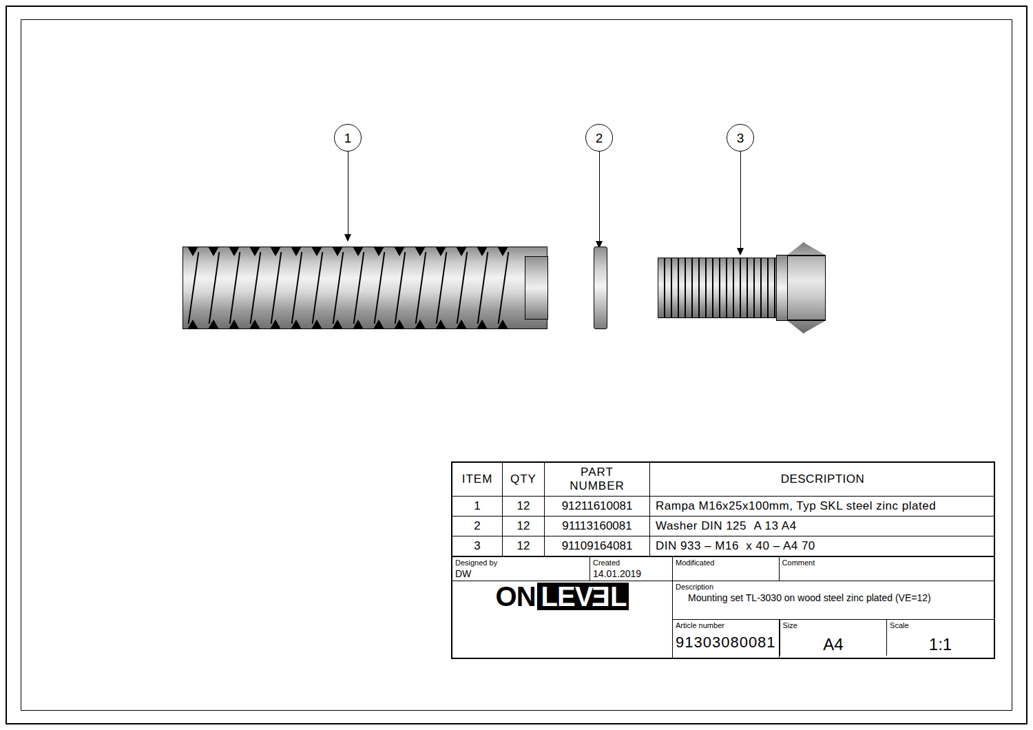1
2
3
| ITEM | QTY | PART NUMBER | DESCRIPTION |
| --- | --- | --- | --- |
| 1 | 12 | 91211610081 | Rampa M16x25x100mm, Typ SKL steel zinc plated |
| 2 | 12 | 91113160081 | Washer DIN 125 A 13 A4 |
| 3 | 12 | 91109164081 | DIN 933 – M16 x 40 – A4 70 |
| Designed by DW | Created 14.01.2019 | Modificated | Comment |
| ON LEV E L | Description Mounting set TL-3030 on wood steel zinc plated (VE=12) |
| Article number 91303080081 | / Size A4 / Scale 1:1 / |